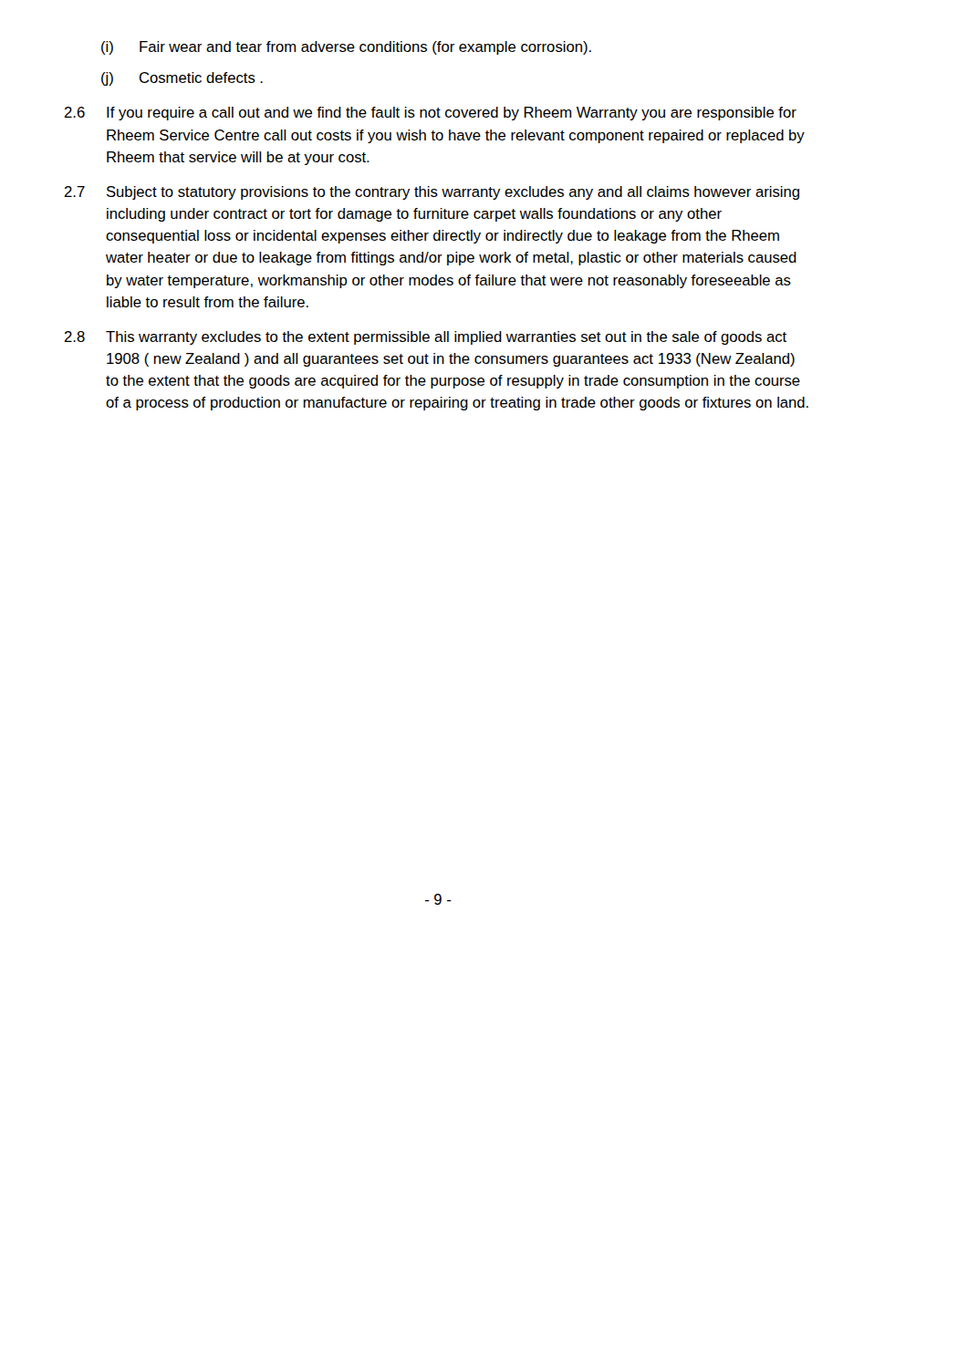(i) Fair wear and tear from adverse conditions (for example corrosion).
(j) Cosmetic defects .
2.6
If you require a call out and we find the fault is not covered by Rheem Warranty you are responsible for Rheem Service Centre call out costs if you wish to have the relevant component repaired or replaced by Rheem that service will be at your cost.
2.7
Subject to statutory provisions to the contrary this warranty excludes any and all claims however arising including under contract or tort for damage to furniture carpet walls foundations or any other consequential loss or incidental expenses either directly or indirectly due to leakage from the Rheem water heater or due to leakage from fittings and/or pipe work of metal, plastic or other materials caused by water temperature, workmanship or other modes of failure that were not reasonably foreseeable as liable to result from the failure.
2.8
This warranty excludes to the extent permissible all implied warranties set out in the sale of goods act 1908 ( new Zealand ) and all guarantees set out in the consumers guarantees act 1933 (New Zealand) to the extent that the goods are acquired for the purpose of resupply in trade consumption in the course of a process of production or manufacture or repairing or treating in trade other goods or fixtures on land.
- 9 -